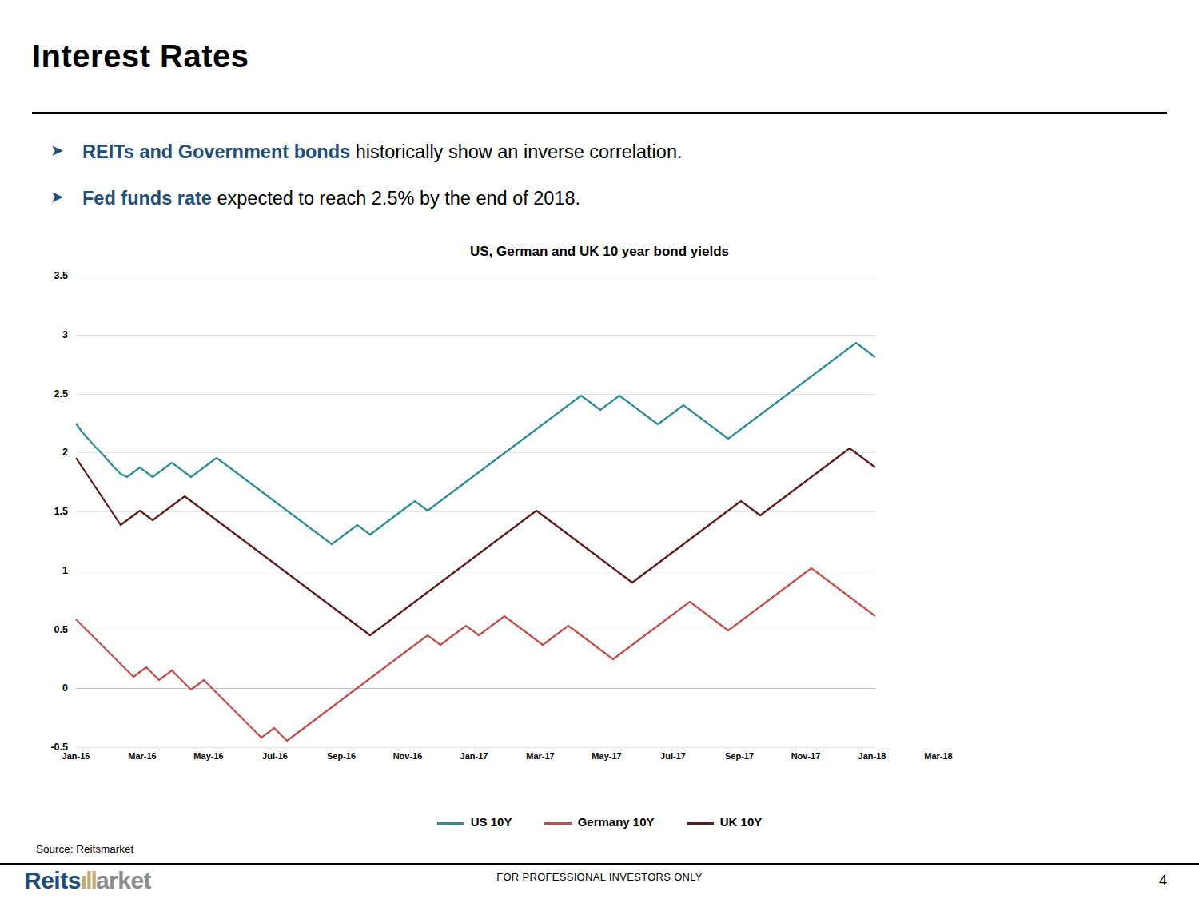Interest Rates
REITs and Government bonds historically show an inverse correlation.
Fed funds rate expected to reach 2.5% by the end of 2018.
US, German and UK 10 year bond yields
3.5
3
2.5
2
1.5
1
0.5
0
-0.5
Jan-16
Mar-16
May-16
Jul-16
Sep-16
Nov-16
Jan-17
Mar-17
May-17
Jul-17
Sep-17
Nov-17
Jan-18
Mar-18
US 10Y Germany 10Y UK 10Y
Source: Reitsmarket
FOR PROFESSIONAL INVESTORS ONLY
4
Reitsıll arket